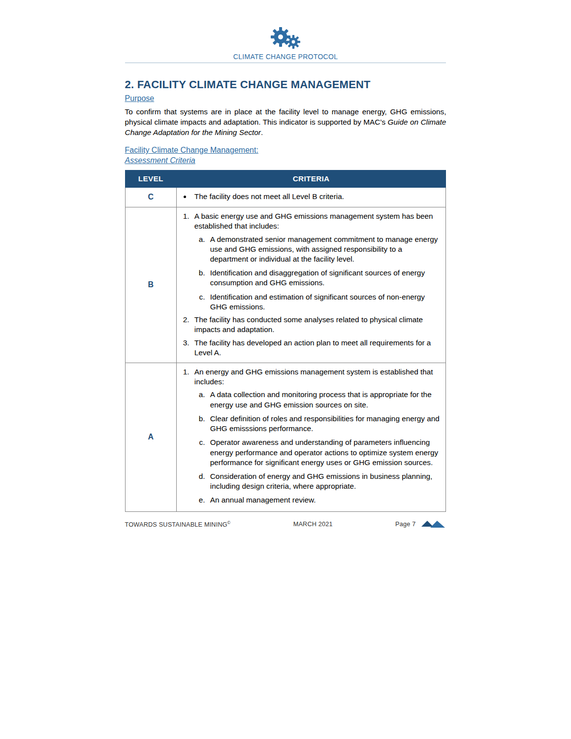CLIMATE CHANGE PROTOCOL
2. FACILITY CLIMATE CHANGE MANAGEMENT
Purpose
To confirm that systems are in place at the facility level to manage energy, GHG emissions, physical climate impacts and adaptation. This indicator is supported by MAC’s Guide on Climate Change Adaptation for the Mining Sector.
Facility Climate Change Management:
Assessment Criteria
| LEVEL | CRITERIA |
| --- | --- |
| C | The facility does not meet all Level B criteria. |
| B | A basic energy use and GHG emissions management system has been established that includes: A demonstrated senior management commitment to manage energy use and GHG emissions, with assigned responsibility to a department or individual at the facility level. Identification and disaggregation of significant sources of energy consumption and GHG emissions. Identification and estimation of significant sources of non-energy GHG emissions. The facility has conducted some analyses related to physical climate impacts and adaptation. The facility has developed an action plan to meet all requirements for a Level A. |
| A | An energy and GHG emissions management system is established that includes: A data collection and monitoring process that is appropriate for the energy use and GHG emission sources on site. Clear definition of roles and responsibilities for managing energy and GHG emisssions performance. Operator awareness and understanding of parameters influencing energy performance and operator actions to optimize system energy performance for significant energy uses or GHG emission sources. Consideration of energy and GHG emissions in business planning, including design criteria, where appropriate. An annual management review. |
TOWARDS SUSTAINABLE MINING©
MARCH 2021
Page 7